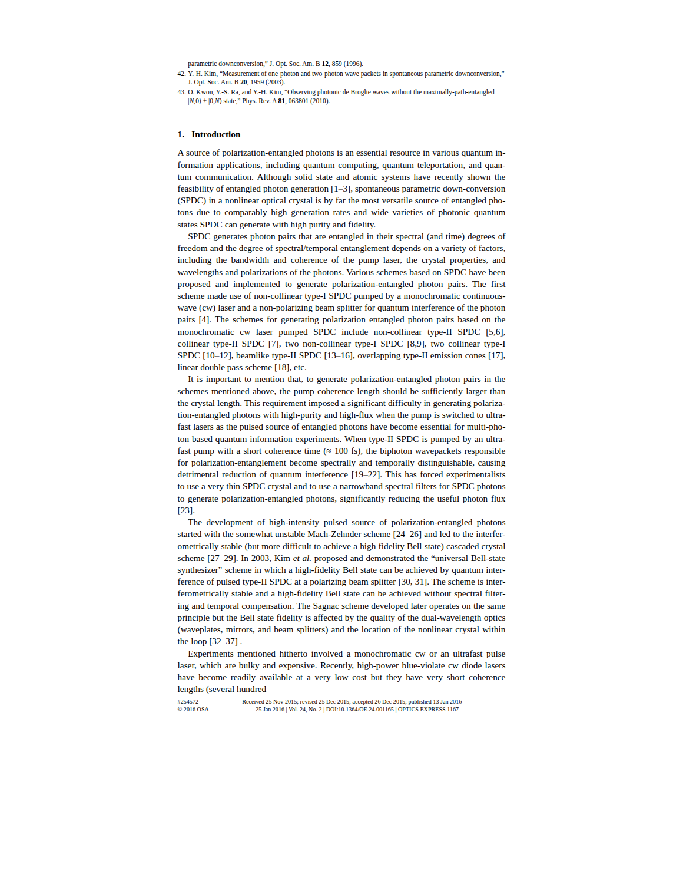parametric downconversion,” J. Opt. Soc. Am. B 12, 859 (1996).
42.
Y.-H. Kim, “Measurement of one-photon and two-photon wave packets in spontaneous parametric downconversion,” J. Opt. Soc. Am. B 20, 1959 (2003).
43.
O. Kwon, Y.-S. Ra, and Y.-H. Kim, “Observing photonic de Broglie waves without the maximally-path-entangled |N,0⟩ + |0,N⟩ state,” Phys. Rev. A 81, 063801 (2010).
1. Introduction
A source of polarization-entangled photons is an essential resource in various quantum information applications, including quantum computing, quantum teleportation, and quantum communication. Although solid state and atomic systems have recently shown the feasibility of entangled photon generation [1–3], spontaneous parametric down-conversion (SPDC) in a nonlinear optical crystal is by far the most versatile source of entangled photons due to comparably high generation rates and wide varieties of photonic quantum states SPDC can generate with high purity and fidelity.
SPDC generates photon pairs that are entangled in their spectral (and time) degrees of freedom and the degree of spectral/temporal entanglement depends on a variety of factors, including the bandwidth and coherence of the pump laser, the crystal properties, and wavelengths and polarizations of the photons. Various schemes based on SPDC have been proposed and implemented to generate polarization-entangled photon pairs. The first scheme made use of non-collinear type-I SPDC pumped by a monochromatic continuous-wave (cw) laser and a non-polarizing beam splitter for quantum interference of the photon pairs [4]. The schemes for generating polarization entangled photon pairs based on the monochromatic cw laser pumped SPDC include non-collinear type-II SPDC [5,6], collinear type-II SPDC [7], two non-collinear type-I SPDC [8,9], two collinear type-I SPDC [10–12], beamlike type-II SPDC [13–16], overlapping type-II emission cones [17], linear double pass scheme [18], etc.
It is important to mention that, to generate polarization-entangled photon pairs in the schemes mentioned above, the pump coherence length should be sufficiently larger than the crystal length. This requirement imposed a significant difficulty in generating polarization-entangled photons with high-purity and high-flux when the pump is switched to ultrafast lasers as the pulsed source of entangled photons have become essential for multi-photon based quantum information experiments. When type-II SPDC is pumped by an ultrafast pump with a short coherence time (≈ 100 fs), the biphoton wavepackets responsible for polarization-entanglement become spectrally and temporally distinguishable, causing detrimental reduction of quantum interference [19–22]. This has forced experimentalists to use a very thin SPDC crystal and to use a narrowband spectral filters for SPDC photons to generate polarization-entangled photons, significantly reducing the useful photon flux [23].
The development of high-intensity pulsed source of polarization-entangled photons started with the somewhat unstable Mach-Zehnder scheme [24–26] and led to the interferometrically stable (but more difficult to achieve a high fidelity Bell state) cascaded crystal scheme [27–29]. In 2003, Kim et al. proposed and demonstrated the “universal Bell-state synthesizer” scheme in which a high-fidelity Bell state can be achieved by quantum interference of pulsed type-II SPDC at a polarizing beam splitter [30, 31]. The scheme is interferometrically stable and a high-fidelity Bell state can be achieved without spectral filtering and temporal compensation. The Sagnac scheme developed later operates on the same principle but the Bell state fidelity is affected by the quality of the dual-wavelength optics (waveplates, mirrors, and beam splitters) and the location of the nonlinear crystal within the loop [32–37] .
Experiments mentioned hitherto involved a monochromatic cw or an ultrafast pulse laser, which are bulky and expensive. Recently, high-power blue-violate cw diode lasers have become readily available at a very low cost but they have very short coherence lengths (several hundred
#254572
Received 25 Nov 2015; revised 25 Dec 2015; accepted 26 Dec 2015; published 13 Jan 2016
© 2016 OSA
25 Jan 2016 | Vol. 24, No. 2 | DOI:10.1364/OE.24.001165 | OPTICS EXPRESS 1167